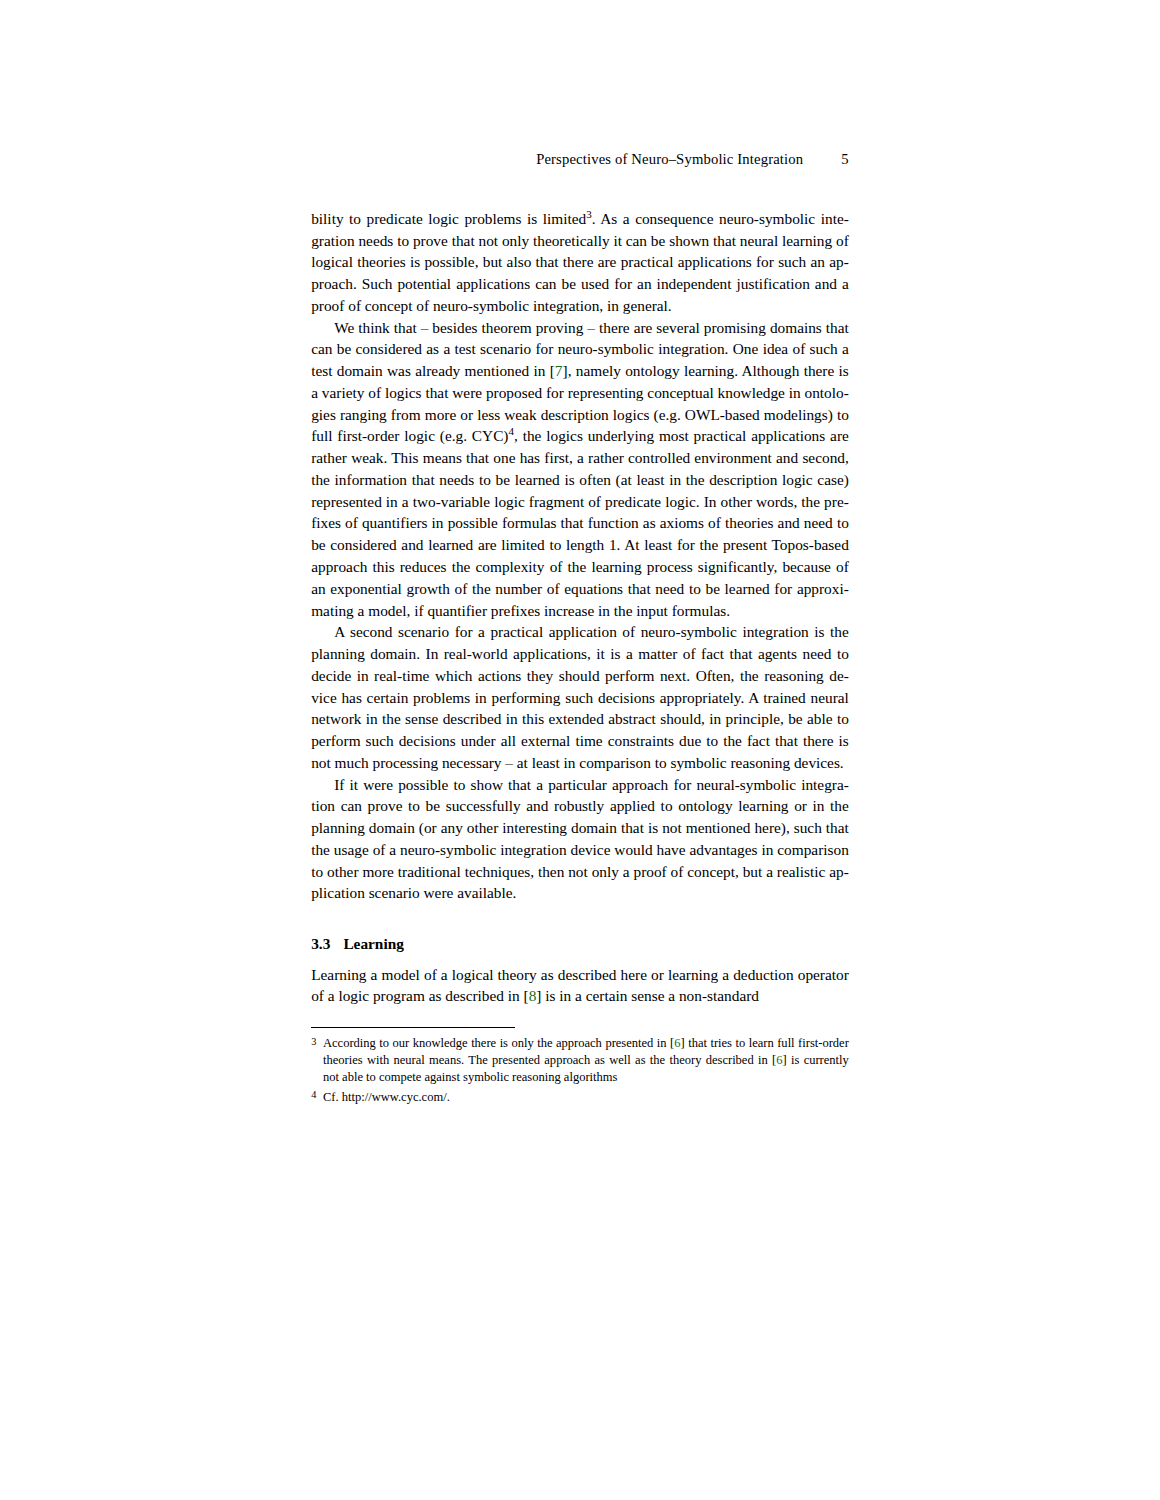Perspectives of Neuro–Symbolic Integration 5
bility to predicate logic problems is limited3. As a consequence neuro-symbolic integration needs to prove that not only theoretically it can be shown that neural learning of logical theories is possible, but also that there are practical applications for such an approach. Such potential applications can be used for an independent justification and a proof of concept of neuro-symbolic integration, in general.
We think that – besides theorem proving – there are several promising domains that can be considered as a test scenario for neuro-symbolic integration. One idea of such a test domain was already mentioned in [7], namely ontology learning. Although there is a variety of logics that were proposed for representing conceptual knowledge in ontologies ranging from more or less weak description logics (e.g. OWL-based modelings) to full first-order logic (e.g. CYC)4, the logics underlying most practical applications are rather weak. This means that one has first, a rather controlled environment and second, the information that needs to be learned is often (at least in the description logic case) represented in a two-variable logic fragment of predicate logic. In other words, the prefixes of quantifiers in possible formulas that function as axioms of theories and need to be considered and learned are limited to length 1. At least for the present Topos-based approach this reduces the complexity of the learning process significantly, because of an exponential growth of the number of equations that need to be learned for approximating a model, if quantifier prefixes increase in the input formulas.
A second scenario for a practical application of neuro-symbolic integration is the planning domain. In real-world applications, it is a matter of fact that agents need to decide in real-time which actions they should perform next. Often, the reasoning device has certain problems in performing such decisions appropriately. A trained neural network in the sense described in this extended abstract should, in principle, be able to perform such decisions under all external time constraints due to the fact that there is not much processing necessary – at least in comparison to symbolic reasoning devices.
If it were possible to show that a particular approach for neural-symbolic integration can prove to be successfully and robustly applied to ontology learning or in the planning domain (or any other interesting domain that is not mentioned here), such that the usage of a neuro-symbolic integration device would have advantages in comparison to other more traditional techniques, then not only a proof of concept, but a realistic application scenario were available.
3.3 Learning
Learning a model of a logical theory as described here or learning a deduction operator of a logic program as described in [8] is in a certain sense a non-standard
3
According to our knowledge there is only the approach presented in [6] that tries to learn full first-order theories with neural means. The presented approach as well as the theory described in [6] is currently not able to compete against symbolic reasoning algorithms
4
Cf. http://www.cyc.com/.